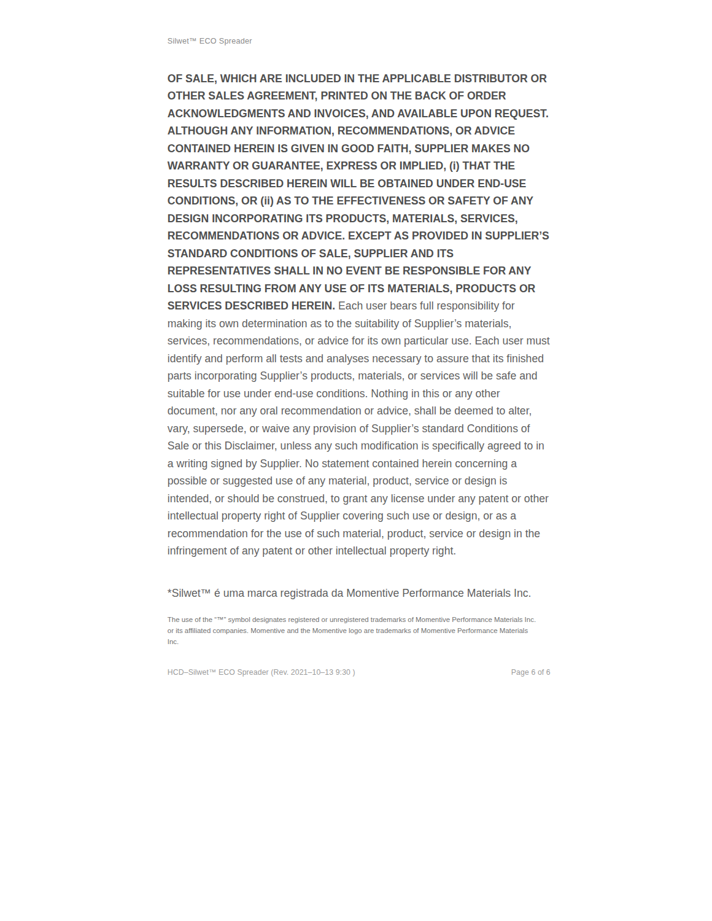Silwet™ ECO Spreader
OF SALE, WHICH ARE INCLUDED IN THE APPLICABLE DISTRIBUTOR OR OTHER SALES AGREEMENT, PRINTED ON THE BACK OF ORDER ACKNOWLEDGMENTS AND INVOICES, AND AVAILABLE UPON REQUEST. ALTHOUGH ANY INFORMATION, RECOMMENDATIONS, OR ADVICE CONTAINED HEREIN IS GIVEN IN GOOD FAITH, SUPPLIER MAKES NO WARRANTY OR GUARANTEE, EXPRESS OR IMPLIED, (i) THAT THE RESULTS DESCRIBED HEREIN WILL BE OBTAINED UNDER END-USE CONDITIONS, OR (ii) AS TO THE EFFECTIVENESS OR SAFETY OF ANY DESIGN INCORPORATING ITS PRODUCTS, MATERIALS, SERVICES, RECOMMENDATIONS OR ADVICE. EXCEPT AS PROVIDED IN SUPPLIER’S STANDARD CONDITIONS OF SALE, SUPPLIER AND ITS REPRESENTATIVES SHALL IN NO EVENT BE RESPONSIBLE FOR ANY LOSS RESULTING FROM ANY USE OF ITS MATERIALS, PRODUCTS OR SERVICES DESCRIBED HEREIN. Each user bears full responsibility for making its own determination as to the suitability of Supplier’s materials, services, recommendations, or advice for its own particular use. Each user must identify and perform all tests and analyses necessary to assure that its finished parts incorporating Supplier’s products, materials, or services will be safe and suitable for use under end-use conditions. Nothing in this or any other document, nor any oral recommendation or advice, shall be deemed to alter, vary, supersede, or waive any provision of Supplier’s standard Conditions of Sale or this Disclaimer, unless any such modification is specifically agreed to in a writing signed by Supplier. No statement contained herein concerning a possible or suggested use of any material, product, service or design is intended, or should be construed, to grant any license under any patent or other intellectual property right of Supplier covering such use or design, or as a recommendation for the use of such material, product, service or design in the infringement of any patent or other intellectual property right.
*Silwet™ é uma marca registrada da Momentive Performance Materials Inc.
The use of the “™” symbol designates registered or unregistered trademarks of Momentive Performance Materials Inc. or its affiliated companies. Momentive and the Momentive logo are trademarks of Momentive Performance Materials Inc.
HCD–Silwet™ ECO Spreader (Rev. 2021–10–13 9:30 )
Page 6 of 6